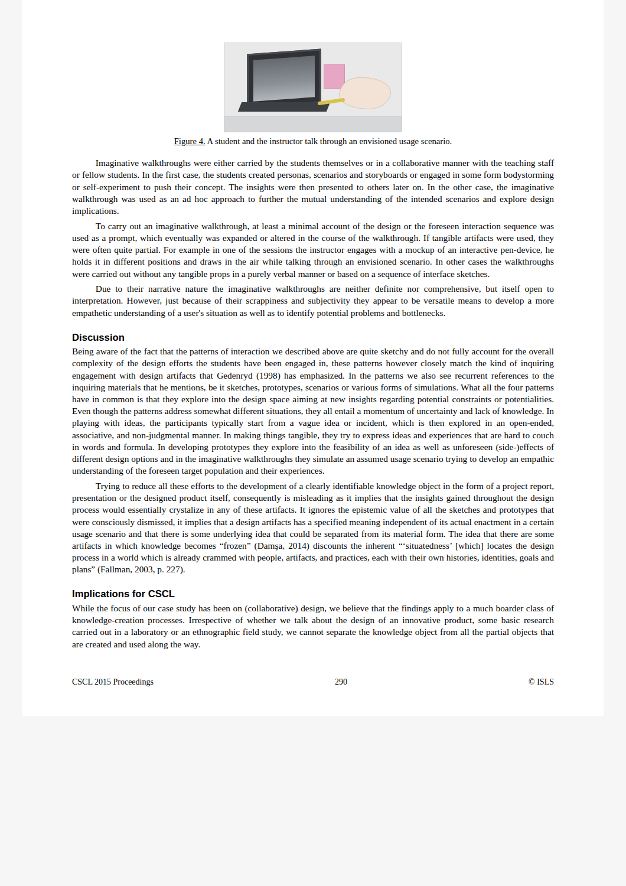Figure 4. A student and the instructor talk through an envisioned usage scenario.
Imaginative walkthroughs were either carried by the students themselves or in a collaborative manner with the teaching staff or fellow students. In the first case, the students created personas, scenarios and storyboards or engaged in some form bodystorming or self-experiment to push their concept. The insights were then presented to others later on. In the other case, the imaginative walkthrough was used as an ad hoc approach to further the mutual understanding of the intended scenarios and explore design implications.
To carry out an imaginative walkthrough, at least a minimal account of the design or the foreseen interaction sequence was used as a prompt, which eventually was expanded or altered in the course of the walkthrough. If tangible artifacts were used, they were often quite partial. For example in one of the sessions the instructor engages with a mockup of an interactive pen-device, he holds it in different positions and draws in the air while talking through an envisioned scenario. In other cases the walkthroughs were carried out without any tangible props in a purely verbal manner or based on a sequence of interface sketches.
Due to their narrative nature the imaginative walkthroughs are neither definite nor comprehensive, but itself open to interpretation. However, just because of their scrappiness and subjectivity they appear to be versatile means to develop a more empathetic understanding of a user's situation as well as to identify potential problems and bottlenecks.
Discussion
Being aware of the fact that the patterns of interaction we described above are quite sketchy and do not fully account for the overall complexity of the design efforts the students have been engaged in, these patterns however closely match the kind of inquiring engagement with design artifacts that Gedenryd (1998) has emphasized. In the patterns we also see recurrent references to the inquiring materials that he mentions, be it sketches, prototypes, scenarios or various forms of simulations. What all the four patterns have in common is that they explore into the design space aiming at new insights regarding potential constraints or potentialities. Even though the patterns address somewhat different situations, they all entail a momentum of uncertainty and lack of knowledge. In playing with ideas, the participants typically start from a vague idea or incident, which is then explored in an open-ended, associative, and non-judgmental manner. In making things tangible, they try to express ideas and experiences that are hard to couch in words and formula. In developing prototypes they explore into the feasibility of an idea as well as unforeseen (side-)effects of different design options and in the imaginative walkthroughs they simulate an assumed usage scenario trying to develop an empathic understanding of the foreseen target population and their experiences.
Trying to reduce all these efforts to the development of a clearly identifiable knowledge object in the form of a project report, presentation or the designed product itself, consequently is misleading as it implies that the insights gained throughout the design process would essentially crystalize in any of these artifacts. It ignores the epistemic value of all the sketches and prototypes that were consciously dismissed, it implies that a design artifacts has a specified meaning independent of its actual enactment in a certain usage scenario and that there is some underlying idea that could be separated from its material form. The idea that there are some artifacts in which knowledge becomes “frozen” (Damşa, 2014) discounts the inherent “‘situatedness’ [which] locates the design process in a world which is already crammed with people, artifacts, and practices, each with their own histories, identities, goals and plans” (Fallman, 2003, p. 227).
Implications for CSCL
While the focus of our case study has been on (collaborative) design, we believe that the findings apply to a much boarder class of knowledge-creation processes. Irrespective of whether we talk about the design of an innovative product, some basic research carried out in a laboratory or an ethnographic field study, we cannot separate the knowledge object from all the partial objects that are created and used along the way.
CSCL 2015 Proceedings
290
© ISLS